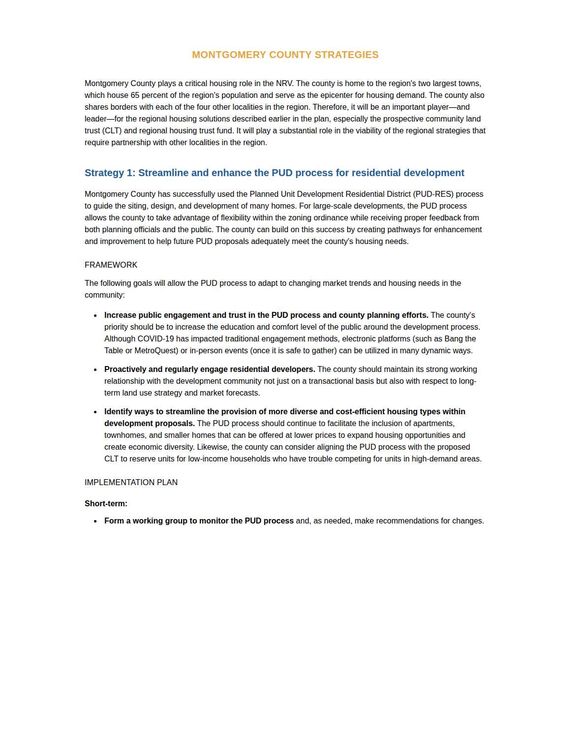MONTGOMERY COUNTY STRATEGIES
Montgomery County plays a critical housing role in the NRV. The county is home to the region's two largest towns, which house 65 percent of the region's population and serve as the epicenter for housing demand. The county also shares borders with each of the four other localities in the region. Therefore, it will be an important player—and leader—for the regional housing solutions described earlier in the plan, especially the prospective community land trust (CLT) and regional housing trust fund. It will play a substantial role in the viability of the regional strategies that require partnership with other localities in the region.
Strategy 1: Streamline and enhance the PUD process for residential development
Montgomery County has successfully used the Planned Unit Development Residential District (PUD-RES) process to guide the siting, design, and development of many homes. For large-scale developments, the PUD process allows the county to take advantage of flexibility within the zoning ordinance while receiving proper feedback from both planning officials and the public. The county can build on this success by creating pathways for enhancement and improvement to help future PUD proposals adequately meet the county's housing needs.
FRAMEWORK
The following goals will allow the PUD process to adapt to changing market trends and housing needs in the community:
Increase public engagement and trust in the PUD process and county planning efforts. The county's priority should be to increase the education and comfort level of the public around the development process. Although COVID-19 has impacted traditional engagement methods, electronic platforms (such as Bang the Table or MetroQuest) or in-person events (once it is safe to gather) can be utilized in many dynamic ways.
Proactively and regularly engage residential developers. The county should maintain its strong working relationship with the development community not just on a transactional basis but also with respect to long-term land use strategy and market forecasts.
Identify ways to streamline the provision of more diverse and cost-efficient housing types within development proposals. The PUD process should continue to facilitate the inclusion of apartments, townhomes, and smaller homes that can be offered at lower prices to expand housing opportunities and create economic diversity. Likewise, the county can consider aligning the PUD process with the proposed CLT to reserve units for low-income households who have trouble competing for units in high-demand areas.
IMPLEMENTATION PLAN
Short-term:
Form a working group to monitor the PUD process and, as needed, make recommendations for changes.